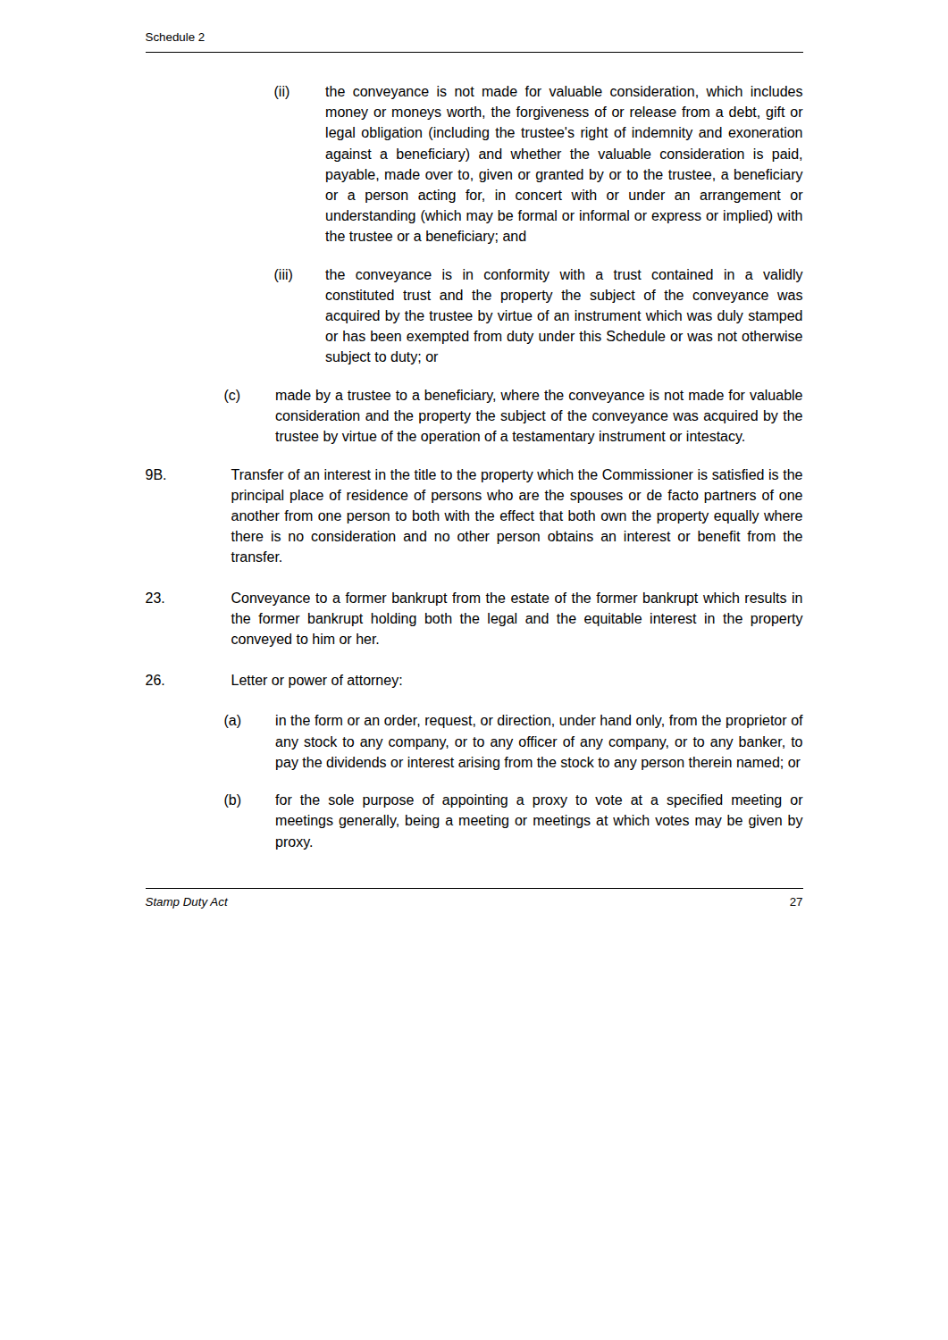Schedule 2
(ii)
the conveyance is not made for valuable consideration, which includes money or moneys worth, the forgiveness of or release from a debt, gift or legal obligation (including the trustee's right of indemnity and exoneration against a beneficiary) and whether the valuable consideration is paid, payable, made over to, given or granted by or to the trustee, a beneficiary or a person acting for, in concert with or under an arrangement or understanding (which may be formal or informal or express or implied) with the trustee or a beneficiary; and
(iii)
the conveyance is in conformity with a trust contained in a validly constituted trust and the property the subject of the conveyance was acquired by the trustee by virtue of an instrument which was duly stamped or has been exempted from duty under this Schedule or was not otherwise subject to duty; or
(c)
made by a trustee to a beneficiary, where the conveyance is not made for valuable consideration and the property the subject of the conveyance was acquired by the trustee by virtue of the operation of a testamentary instrument or intestacy.
9B.
Transfer of an interest in the title to the property which the Commissioner is satisfied is the principal place of residence of persons who are the spouses or de facto partners of one another from one person to both with the effect that both own the property equally where there is no consideration and no other person obtains an interest or benefit from the transfer.
23.
Conveyance to a former bankrupt from the estate of the former bankrupt which results in the former bankrupt holding both the legal and the equitable interest in the property conveyed to him or her.
26.
Letter or power of attorney:
(a)
in the form or an order, request, or direction, under hand only, from the proprietor of any stock to any company, or to any officer of any company, or to any banker, to pay the dividends or interest arising from the stock to any person therein named; or
(b)
for the sole purpose of appointing a proxy to vote at a specified meeting or meetings generally, being a meeting or meetings at which votes may be given by proxy.
Stamp Duty Act
27